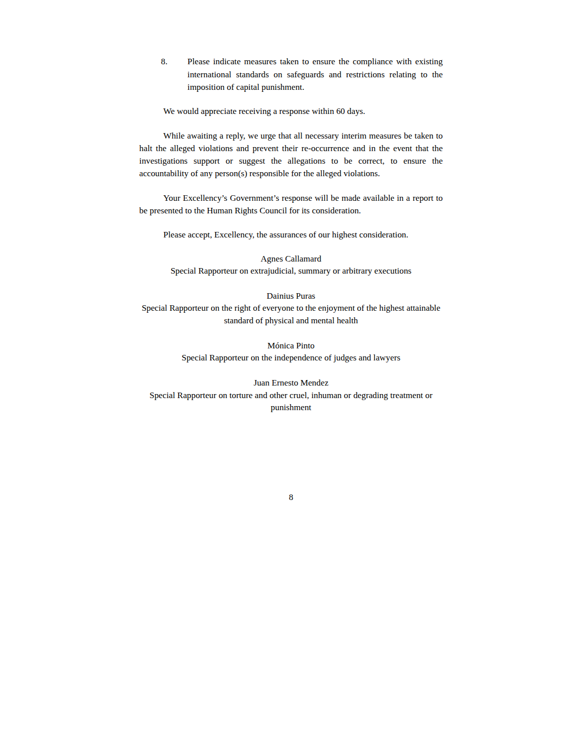8.
Please indicate measures taken to ensure the compliance with existing international standards on safeguards and restrictions relating to the imposition of capital punishment.
We would appreciate receiving a response within 60 days.
While awaiting a reply, we urge that all necessary interim measures be taken to halt the alleged violations and prevent their re-occurrence and in the event that the investigations support or suggest the allegations to be correct, to ensure the accountability of any person(s) responsible for the alleged violations.
Your Excellency’s Government’s response will be made available in a report to be presented to the Human Rights Council for its consideration.
Please accept, Excellency, the assurances of our highest consideration.
Agnes Callamard
Special Rapporteur on extrajudicial, summary or arbitrary executions
Dainius Puras
Special Rapporteur on the right of everyone to the enjoyment of the highest attainable standard of physical and mental health
Mónica Pinto
Special Rapporteur on the independence of judges and lawyers
Juan Ernesto Mendez
Special Rapporteur on torture and other cruel, inhuman or degrading treatment or punishment
8